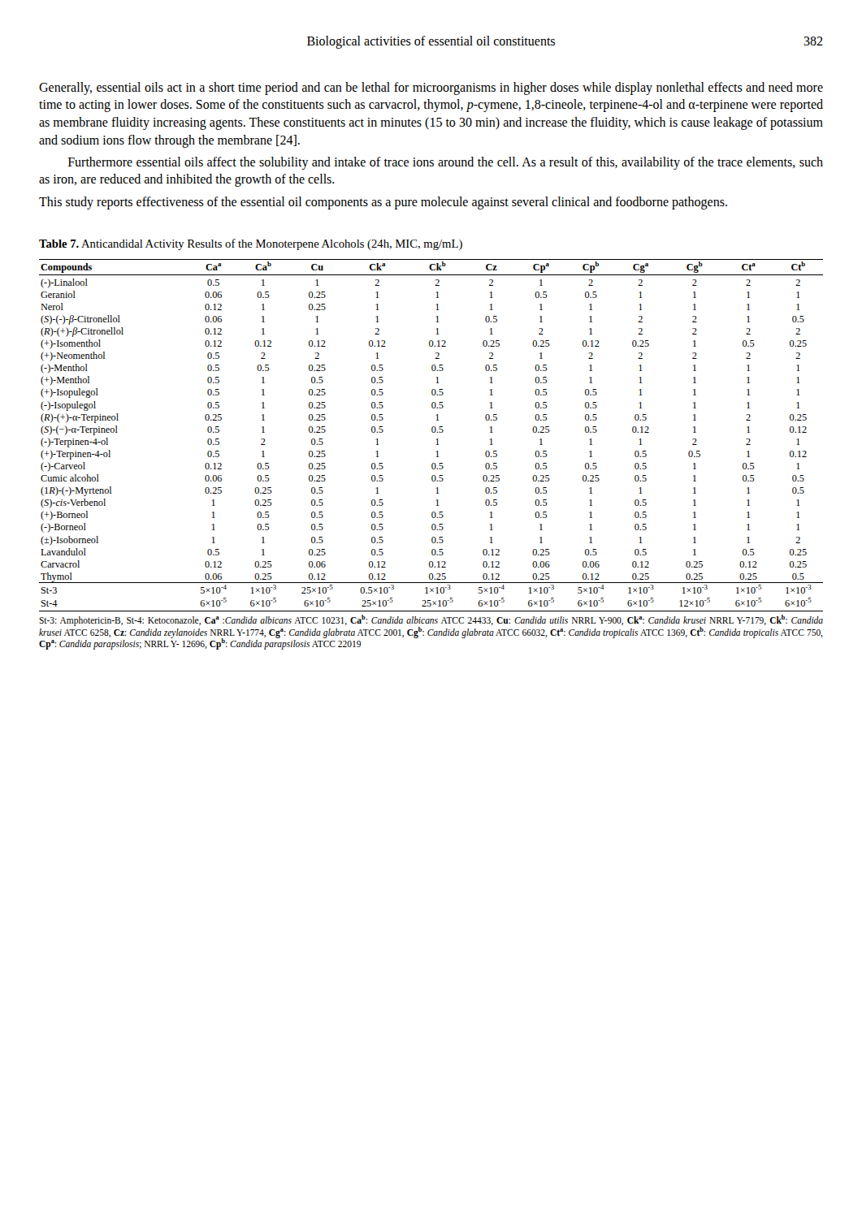Biological activities of essential oil constituents 382
Generally, essential oils act in a short time period and can be lethal for microorganisms in higher doses while display nonlethal effects and need more time to acting in lower doses. Some of the constituents such as carvacrol, thymol, p-cymene, 1,8-cineole, terpinene-4-ol and α-terpinene were reported as membrane fluidity increasing agents. These constituents act in minutes (15 to 30 min) and increase the fluidity, which is cause leakage of potassium and sodium ions flow through the membrane [24].
Furthermore essential oils affect the solubility and intake of trace ions around the cell. As a result of this, availability of the trace elements, such as iron, are reduced and inhibited the growth of the cells.
This study reports effectiveness of the essential oil components as a pure molecule against several clinical and foodborne pathogens.
Table 7. Anticandidal Activity Results of the Monoterpene Alcohols (24h, MIC, mg/mL)
| Compounds | Ca a | Ca b | Cu | Ck a | Ck b | Cz | Cp a | Cp b | Cg a | Cg b | Ct a | Ct b |
| --- | --- | --- | --- | --- | --- | --- | --- | --- | --- | --- | --- | --- |
| (-)-Linalool | 0.5 | 1 | 1 | 2 | 2 | 2 | 1 | 2 | 2 | 2 | 2 | 2 |
| Geraniol | 0.06 | 0.5 | 0.25 | 1 | 1 | 1 | 0.5 | 0.5 | 1 | 1 | 1 | 1 |
| Nerol | 0.12 | 1 | 0.25 | 1 | 1 | 1 | 1 | 1 | 1 | 1 | 1 | 1 |
| ( S )-(-)- β -Citronellol | 0.06 | 1 | 1 | 1 | 1 | 0.5 | 1 | 1 | 2 | 2 | 1 | 0.5 |
| ( R )-(+)- β -Citronellol | 0.12 | 1 | 1 | 2 | 1 | 1 | 2 | 1 | 2 | 2 | 2 | 2 |
| (+)-Isomenthol | 0.12 | 0.12 | 0.12 | 0.12 | 0.12 | 0.25 | 0.25 | 0.12 | 0.25 | 1 | 0.5 | 0.25 |
| (+)-Neomenthol | 0.5 | 2 | 2 | 1 | 2 | 2 | 1 | 2 | 2 | 2 | 2 | 2 |
| (-)-Menthol | 0.5 | 0.5 | 0.25 | 0.5 | 0.5 | 0.5 | 0.5 | 1 | 1 | 1 | 1 | 1 |
| (+)-Menthol | 0.5 | 1 | 0.5 | 0.5 | 1 | 1 | 0.5 | 1 | 1 | 1 | 1 | 1 |
| (+)-Isopulegol | 0.5 | 1 | 0.25 | 0.5 | 0.5 | 1 | 0.5 | 0.5 | 1 | 1 | 1 | 1 |
| (-)-Isopulegol | 0.5 | 1 | 0.25 | 0.5 | 0.5 | 1 | 0.5 | 0.5 | 1 | 1 | 1 | 1 |
| ( R )-(+)-α-Terpineol | 0.25 | 1 | 0.25 | 0.5 | 1 | 0.5 | 0.5 | 0.5 | 0.5 | 1 | 2 | 0.25 |
| ( S )-(−)-α-Terpineol | 0.5 | 1 | 0.25 | 0.5 | 0.5 | 1 | 0.25 | 0.5 | 0.12 | 1 | 1 | 0.12 |
| (-)-Terpinen-4-ol | 0.5 | 2 | 0.5 | 1 | 1 | 1 | 1 | 1 | 1 | 2 | 2 | 1 |
| (+)-Terpinen-4-ol | 0.5 | 1 | 0.25 | 1 | 1 | 0.5 | 0.5 | 1 | 0.5 | 0.5 | 1 | 0.12 |
| (-)-Carveol | 0.12 | 0.5 | 0.25 | 0.5 | 0.5 | 0.5 | 0.5 | 0.5 | 0.5 | 1 | 0.5 | 1 |
| Cumic alcohol | 0.06 | 0.5 | 0.25 | 0.5 | 0.5 | 0.25 | 0.25 | 0.25 | 0.5 | 1 | 0.5 | 0.5 |
| (1 R )-(-)-Myrtenol | 0.25 | 0.25 | 0.5 | 1 | 1 | 0.5 | 0.5 | 1 | 1 | 1 | 1 | 0.5 |
| ( S )- cis -Verbenol | 1 | 0.25 | 0.5 | 0.5 | 1 | 0.5 | 0.5 | 1 | 0.5 | 1 | 1 | 1 |
| (+)-Borneol | 1 | 0.5 | 0.5 | 0.5 | 0.5 | 1 | 0.5 | 1 | 0.5 | 1 | 1 | 1 |
| (-)-Borneol | 1 | 0.5 | 0.5 | 0.5 | 0.5 | 1 | 1 | 1 | 0.5 | 1 | 1 | 1 |
| (±)-Isoborneol | 1 | 1 | 0.5 | 0.5 | 0.5 | 1 | 1 | 1 | 1 | 1 | 1 | 2 |
| Lavandulol | 0.5 | 1 | 0.25 | 0.5 | 0.5 | 0.12 | 0.25 | 0.5 | 0.5 | 1 | 0.5 | 0.25 |
| Carvacrol | 0.12 | 0.25 | 0.06 | 0.12 | 0.12 | 0.12 | 0.06 | 0.06 | 0.12 | 0.25 | 0.12 | 0.25 |
| Thymol | 0.06 | 0.25 | 0.12 | 0.12 | 0.25 | 0.12 | 0.25 | 0.12 | 0.25 | 0.25 | 0.25 | 0.5 |
| St-3 | 5×10 -4 | 1×10 -3 | 25×10 -5 | 0.5×10 -3 | 1×10 -3 | 5×10 -4 | 1×10 -3 | 5×10 -4 | 1×10 -3 | 1×10 -3 | 1×10 -5 | 1×10 -3 |
| St-4 | 6×10 -5 | 6×10 -5 | 6×10 -5 | 25×10 -5 | 25×10 -5 | 6×10 -5 | 6×10 -5 | 6×10 -5 | 6×10 -5 | 12×10 -5 | 6×10 -5 | 6×10 -5 |
St-3: Amphotericin-B, St-4: Ketoconazole, Caa :Candida albicans ATCC 10231, Cab: Candida albicans ATCC 24433, Cu: Candida utilis NRRL Y-900, Cka: Candida krusei NRRL Y-7179, Ckb: Candida krusei ATCC 6258, Cz: Candida zeylanoides NRRL Y-1774, Cga: Candida glabrata ATCC 2001, Cgb: Candida glabrata ATCC 66032, Cta: Candida tropicalis ATCC 1369, Ctb: Candida tropicalis ATCC 750, Cpa: Candida parapsilosis; NRRL Y- 12696, Cpb: Candida parapsilosis ATCC 22019